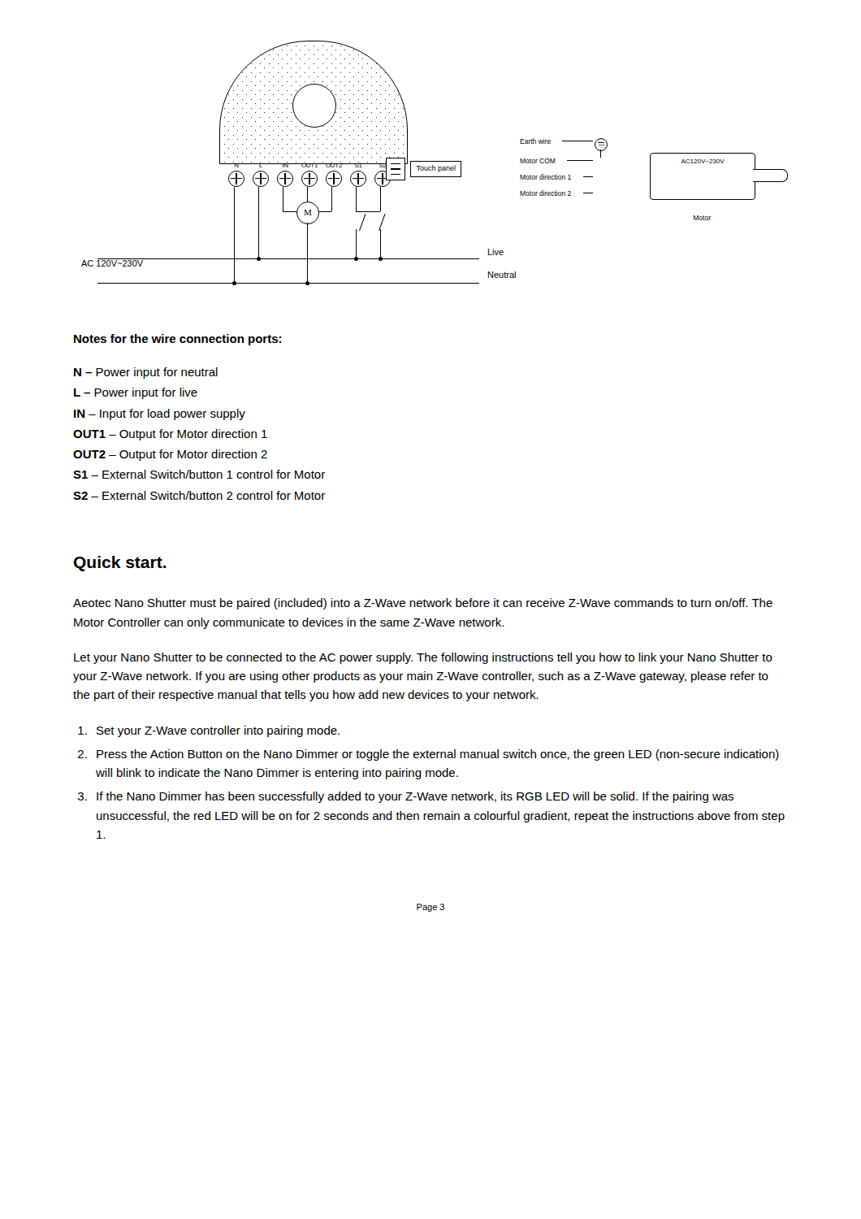N
L
IN
OUT1
OUT2
S1
S2
Touch panel
M
AC 120V~230V
Live
Neutral
AC120V~230V
Earth wire
Motor COM
Motor direction 1
Motor direction 2
Motor
Notes for the wire connection ports:
N – Power input for neutral
L – Power input for live
IN – Input for load power supply
OUT1 – Output for Motor direction 1
OUT2 – Output for Motor direction 2
S1 – External Switch/button 1 control for Motor
S2 – External Switch/button 2 control for Motor
Quick start.
Aeotec Nano Shutter must be paired (included) into a Z-Wave network before it can receive Z-Wave commands to turn on/off. The Motor Controller can only communicate to devices in the same Z-Wave network.
Let your Nano Shutter to be connected to the AC power supply. The following instructions tell you how to link your Nano Shutter to your Z-Wave network. If you are using other products as your main Z-Wave controller, such as a Z-Wave gateway, please refer to the part of their respective manual that tells you how add new devices to your network.
Set your Z-Wave controller into pairing mode.
Press the Action Button on the Nano Dimmer or toggle the external manual switch once, the green LED (non-secure indication) will blink to indicate the Nano Dimmer is entering into pairing mode.
If the Nano Dimmer has been successfully added to your Z-Wave network, its RGB LED will be solid. If the pairing was unsuccessful, the red LED will be on for 2 seconds and then remain a colourful gradient, repeat the instructions above from step 1.
Page 3